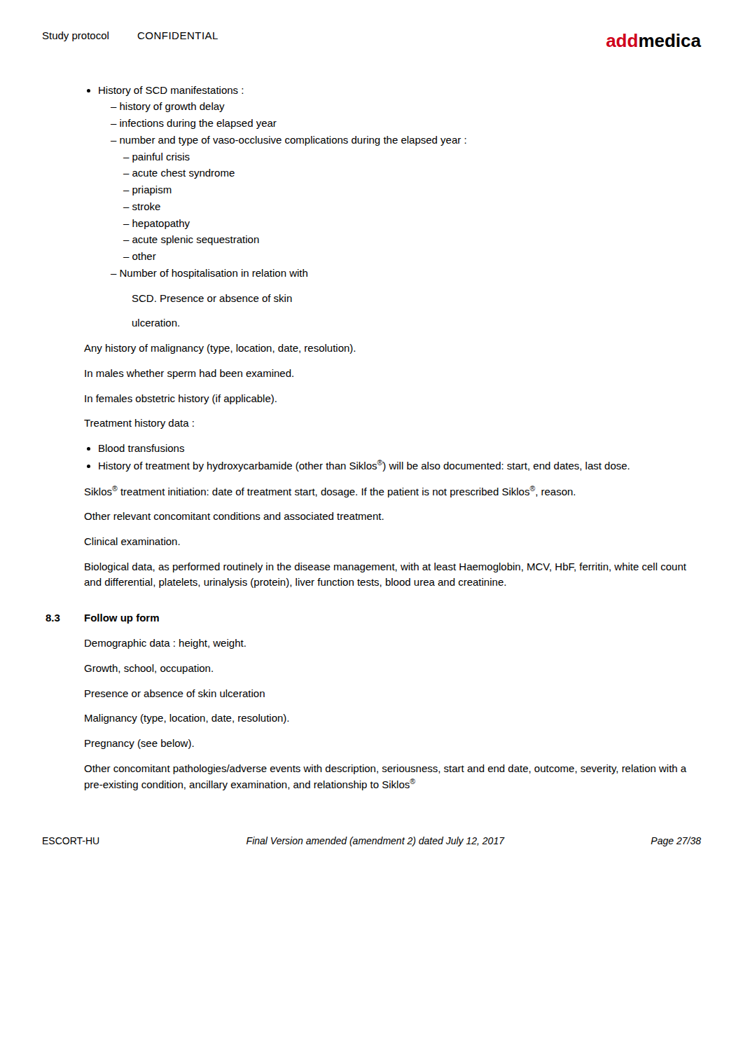Study protocol
CONFIDENTIAL
add medica
History of SCD manifestations :
history of growth delay
infections during the elapsed year
number and type of vaso-occlusive complications during the elapsed year :
painful crisis
acute chest syndrome
priapism
stroke
hepatopathy
acute splenic sequestration
other
Number of hospitalisation in relation with
SCD. Presence or absence of skin
ulceration.
Any history of malignancy (type, location, date, resolution).
In males whether sperm had been examined.
In females obstetric history (if applicable).
Treatment history data :
Blood transfusions
History of treatment by hydroxycarbamide (other than Siklos®) will be also documented: start, end dates, last dose.
Siklos® treatment initiation: date of treatment start, dosage. If the patient is not prescribed Siklos®, reason.
Other relevant concomitant conditions and associated treatment.
Clinical examination.
Biological data, as performed routinely in the disease management, with at least Haemoglobin, MCV, HbF, ferritin, white cell count and differential, platelets, urinalysis (protein), liver function tests, blood urea and creatinine.
8.3 Follow up form
Demographic data : height, weight.
Growth, school, occupation.
Presence or absence of skin ulceration
Malignancy (type, location, date, resolution).
Pregnancy (see below).
Other concomitant pathologies/adverse events with description, seriousness, start and end date, outcome, severity, relation with a pre-existing condition, ancillary examination, and relationship to Siklos®
ESCORT-HU
Final Version amended (amendment 2) dated July 12, 2017
Page 27/38